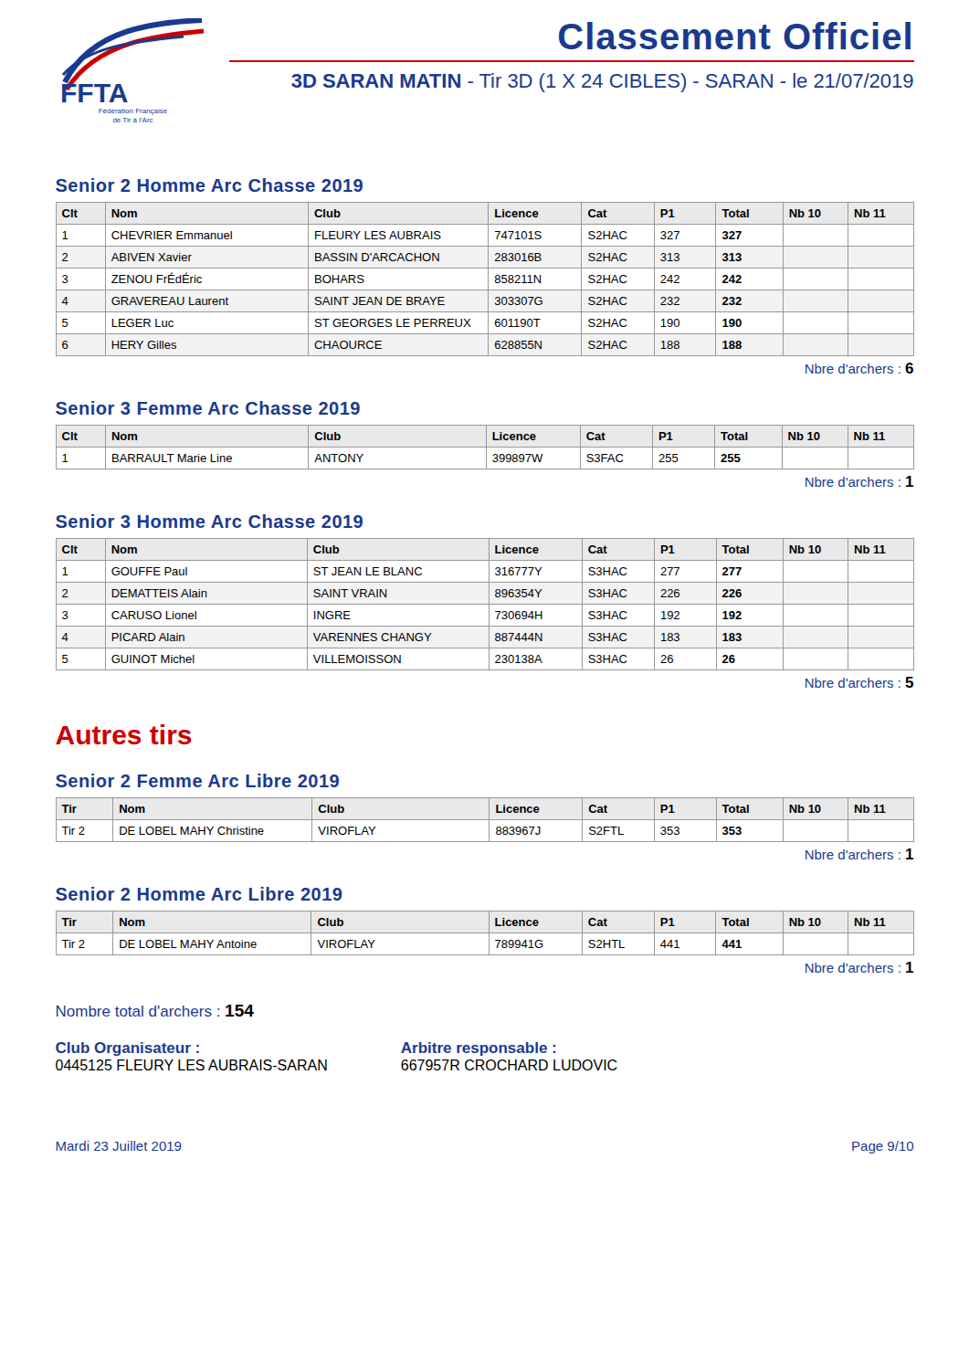FFTA
Fédération Française
de Tir à l'Arc
Classement Officiel
3D SARAN MATIN - Tir 3D (1 X 24 CIBLES) - SARAN - le 21/07/2019
Senior 2 Homme Arc Chasse 2019
| Clt | Nom | Club | Licence | Cat | P1 | Total | Nb 10 | Nb 11 |
| --- | --- | --- | --- | --- | --- | --- | --- | --- |
| 1 | CHEVRIER Emmanuel | FLEURY LES AUBRAIS | 747101S | S2HAC | 327 | 327 | | |
| 2 | ABIVEN Xavier | BASSIN D'ARCACHON | 283016B | S2HAC | 313 | 313 | | |
| 3 | ZENOU FrÉdÉric | BOHARS | 858211N | S2HAC | 242 | 242 | | |
| 4 | GRAVEREAU Laurent | SAINT JEAN DE BRAYE | 303307G | S2HAC | 232 | 232 | | |
| 5 | LEGER Luc | ST GEORGES LE PERREUX | 601190T | S2HAC | 190 | 190 | | |
| 6 | HERY Gilles | CHAOURCE | 628855N | S2HAC | 188 | 188 | | |
Nbre d'archers : 6
Senior 3 Femme Arc Chasse 2019
| Clt | Nom | Club | Licence | Cat | P1 | Total | Nb 10 | Nb 11 |
| --- | --- | --- | --- | --- | --- | --- | --- | --- |
| 1 | BARRAULT Marie Line | ANTONY | 399897W | S3FAC | 255 | 255 | | |
Nbre d'archers : 1
Senior 3 Homme Arc Chasse 2019
| Clt | Nom | Club | Licence | Cat | P1 | Total | Nb 10 | Nb 11 |
| --- | --- | --- | --- | --- | --- | --- | --- | --- |
| 1 | GOUFFE Paul | ST JEAN LE BLANC | 316777Y | S3HAC | 277 | 277 | | |
| 2 | DEMATTEIS Alain | SAINT VRAIN | 896354Y | S3HAC | 226 | 226 | | |
| 3 | CARUSO Lionel | INGRE | 730694H | S3HAC | 192 | 192 | | |
| 4 | PICARD Alain | VARENNES CHANGY | 887444N | S3HAC | 183 | 183 | | |
| 5 | GUINOT Michel | VILLEMOISSON | 230138A | S3HAC | 26 | 26 | | |
Nbre d'archers : 5
Autres tirs
Senior 2 Femme Arc Libre 2019
| Tir | Nom | Club | Licence | Cat | P1 | Total | Nb 10 | Nb 11 |
| --- | --- | --- | --- | --- | --- | --- | --- | --- |
| Tir 2 | DE LOBEL MAHY Christine | VIROFLAY | 883967J | S2FTL | 353 | 353 | | |
Nbre d'archers : 1
Senior 2 Homme Arc Libre 2019
| Tir | Nom | Club | Licence | Cat | P1 | Total | Nb 10 | Nb 11 |
| --- | --- | --- | --- | --- | --- | --- | --- | --- |
| Tir 2 | DE LOBEL MAHY Antoine | VIROFLAY | 789941G | S2HTL | 441 | 441 | | |
Nbre d'archers : 1
Nombre total d'archers : 154
Club Organisateur :
0445125 FLEURY LES AUBRAIS-SARAN
Arbitre responsable :
667957R CROCHARD LUDOVIC
Mardi 23 Juillet 2019
Page 9/10